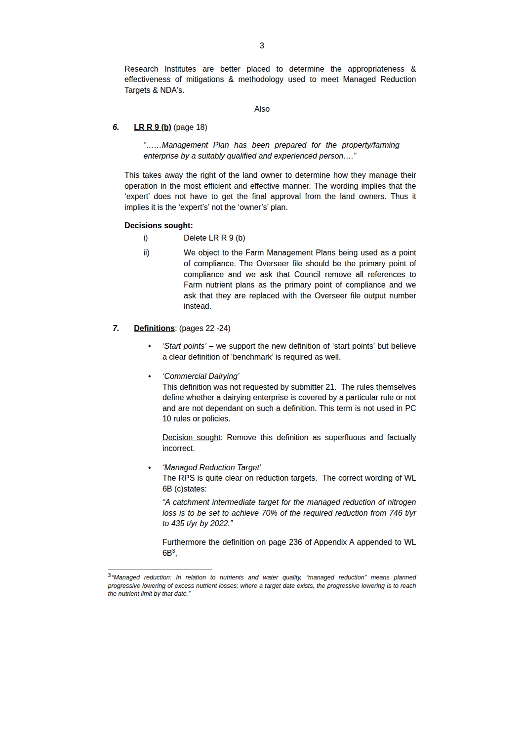3
Research Institutes are better placed to determine the appropriateness & effectiveness of mitigations & methodology used to meet Managed Reduction Targets & NDA's.
Also
6. LR R 9 (b) (page 18)
“……Management Plan has been prepared for the property/farming enterprise by a suitably qualified and experienced person….”
This takes away the right of the land owner to determine how they manage their operation in the most efficient and effective manner. The wording implies that the ‘expert’ does not have to get the final approval from the land owners. Thus it implies it is the ‘expert’s’ not the ‘owner’s’ plan.
Decisions sought:
| i) | Delete LR R 9 (b) |
| ii) | We object to the Farm Management Plans being used as a point of compliance. The Overseer file should be the primary point of compliance and we ask that Council remove all references to Farm nutrient plans as the primary point of compliance and we ask that they are replaced with the Overseer file output number instead. |
7. Definitions: (pages 22 -24)
‘Start points’ – we support the new definition of ‘start points’ but believe a clear definition of ‘benchmark’ is required as well.
‘Commercial Dairying’
This definition was not requested by submitter 21. The rules themselves define whether a dairying enterprise is covered by a particular rule or not and are not dependant on such a definition. This term is not used in PC 10 rules or policies.
Decision sought: Remove this definition as superfluous and factually incorrect.
‘Managed Reduction Target’
The RPS is quite clear on reduction targets. The correct wording of WL 6B (c)states:
“A catchment intermediate target for the managed reduction of nitrogen loss is to be set to achieve 70% of the required reduction from 746 t/yr to 435 t/yr by 2022.”
Furthermore the definition on page 236 of Appendix A appended to WL 6B3,
3“Managed reduction: In relation to nutrients and water quality, “managed reduction” means planned progressive lowering of excess nutrient losses; where a target date exists, the progressive lowering is to reach the nutrient limit by that date.”